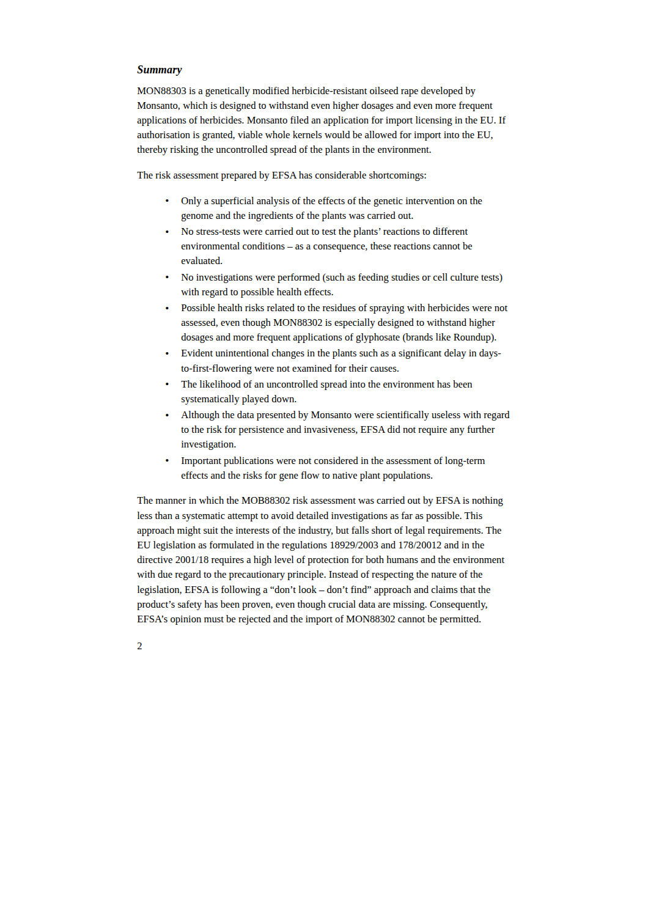Summary
MON88303 is a genetically modified herbicide-resistant oilseed rape developed by Monsanto, which is designed to withstand even higher dosages and even more frequent applications of herbicides. Monsanto filed an application for import licensing in the EU. If authorisation is granted, viable whole kernels would be allowed for import into the EU, thereby risking the uncontrolled spread of the plants in the environment.
The risk assessment prepared by EFSA has considerable shortcomings:
Only a superficial analysis of the effects of the genetic intervention on the genome and the ingredients of the plants was carried out.
No stress-tests were carried out to test the plants’ reactions to different environmental conditions – as a consequence, these reactions cannot be evaluated.
No investigations were performed (such as feeding studies or cell culture tests) with regard to possible health effects.
Possible health risks related to the residues of spraying with herbicides were not assessed, even though MON88302 is especially designed to withstand higher dosages and more frequent applications of glyphosate (brands like Roundup).
Evident unintentional changes in the plants such as a significant delay in days-to-first-flowering were not examined for their causes.
The likelihood of an uncontrolled spread into the environment has been systematically played down.
Although the data presented by Monsanto were scientifically useless with regard to the risk for persistence and invasiveness, EFSA did not require any further investigation.
Important publications were not considered in the assessment of long-term effects and the risks for gene flow to native plant populations.
The manner in which the MOB88302 risk assessment was carried out by EFSA is nothing less than a systematic attempt to avoid detailed investigations as far as possible. This approach might suit the interests of the industry, but falls short of legal requirements. The EU legislation as formulated in the regulations 18929/2003 and 178/20012 and in the directive 2001/18 requires a high level of protection for both humans and the environment with due regard to the precautionary principle. Instead of respecting the nature of the legislation, EFSA is following a “don’t look – don’t find” approach and claims that the product’s safety has been proven, even though crucial data are missing. Consequently, EFSA’s opinion must be rejected and the import of MON88302 cannot be permitted.
2